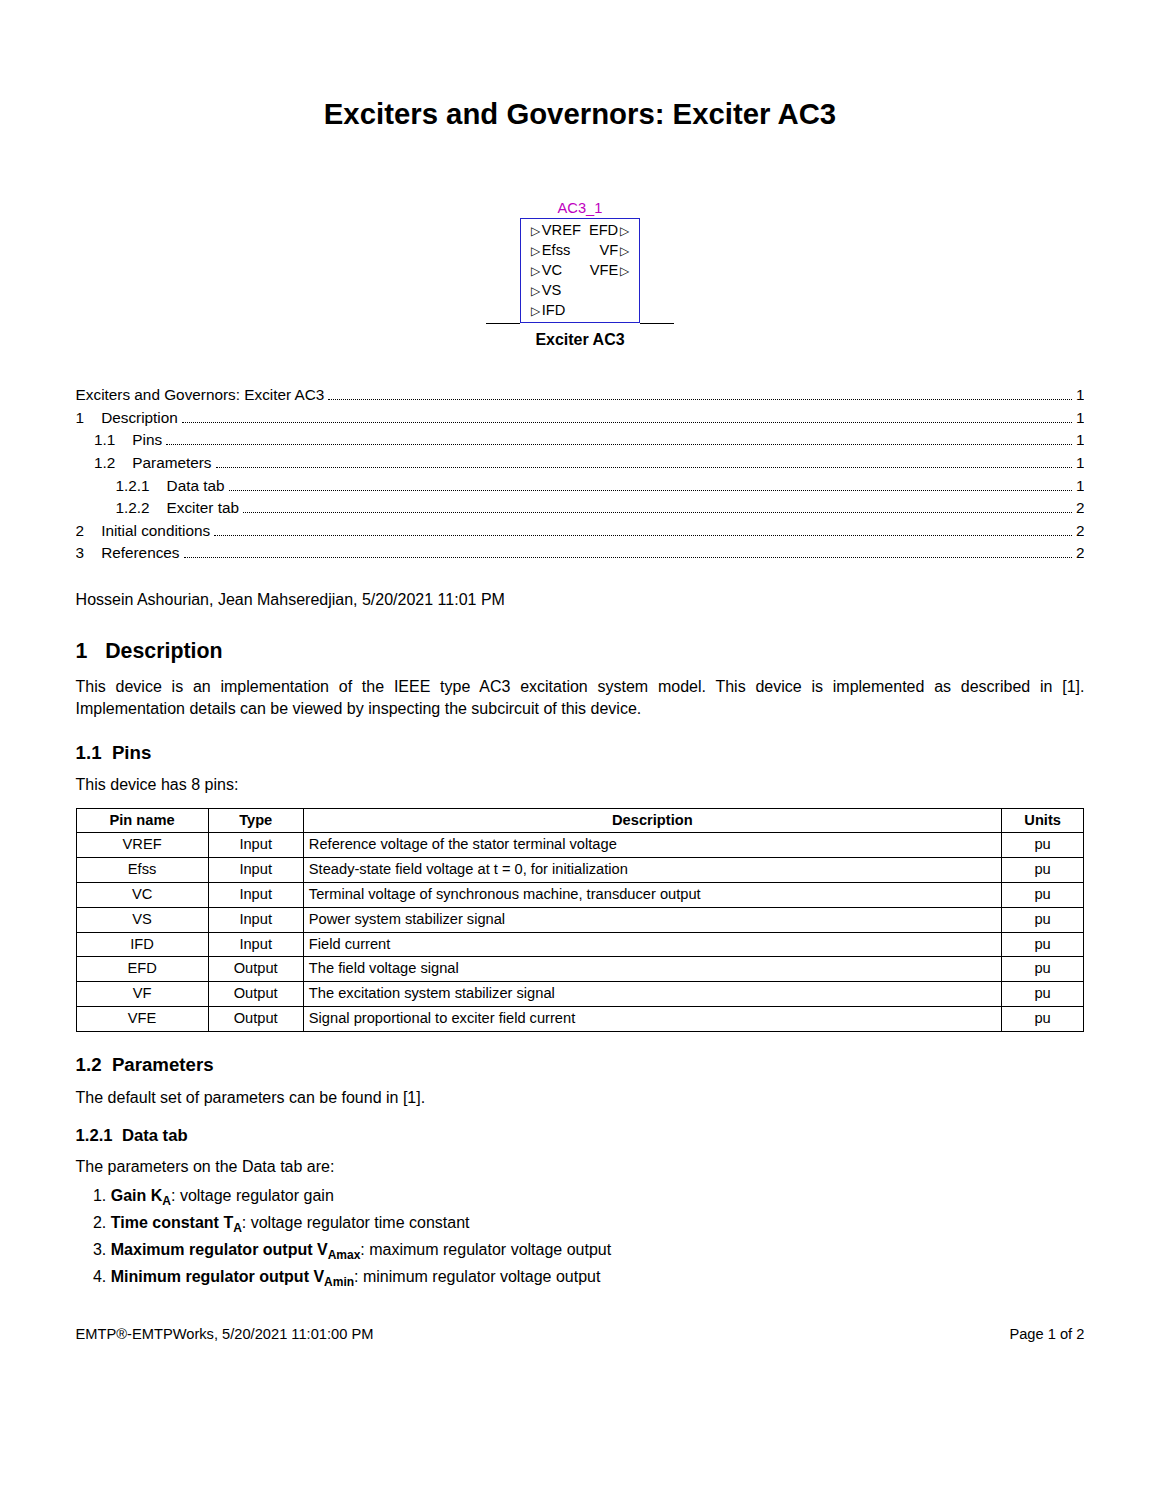Exciters and Governors: Exciter AC3
AC3_1
| | / VREF / EFD / / Efss / VF / / VC / VFE / / VS / / / IFD / / | |
Exciter AC3
Exciters and Governors: Exciter AC3 1
1 Description 1
1.1 Pins 1
1.2 Parameters 1
1.2.1 Data tab 1
1.2.2 Exciter tab 2
2 Initial conditions 2
3 References 2
Hossein Ashourian, Jean Mahseredjian, 5/20/2021 11:01 PM
1 Description
This device is an implementation of the IEEE type AC3 excitation system model. This device is implemented as described in [1]. Implementation details can be viewed by inspecting the subcircuit of this device.
1.1 Pins
This device has 8 pins:
| Pin name | Type | Description | Units |
| --- | --- | --- | --- |
| VREF | Input | Reference voltage of the stator terminal voltage | pu |
| Efss | Input | Steady-state field voltage at t = 0, for initialization | pu |
| VC | Input | Terminal voltage of synchronous machine, transducer output | pu |
| VS | Input | Power system stabilizer signal | pu |
| IFD | Input | Field current | pu |
| EFD | Output | The field voltage signal | pu |
| VF | Output | The excitation system stabilizer signal | pu |
| VFE | Output | Signal proportional to exciter field current | pu |
1.2 Parameters
The default set of parameters can be found in [1].
1.2.1 Data tab
The parameters on the Data tab are:
Gain KA: voltage regulator gain
Time constant TA: voltage regulator time constant
Maximum regulator output VAmax: maximum regulator voltage output
Minimum regulator output VAmin: minimum regulator voltage output
EMTP®-EMTPWorks, 5/20/2021 11:01:00 PM Page 1 of 2